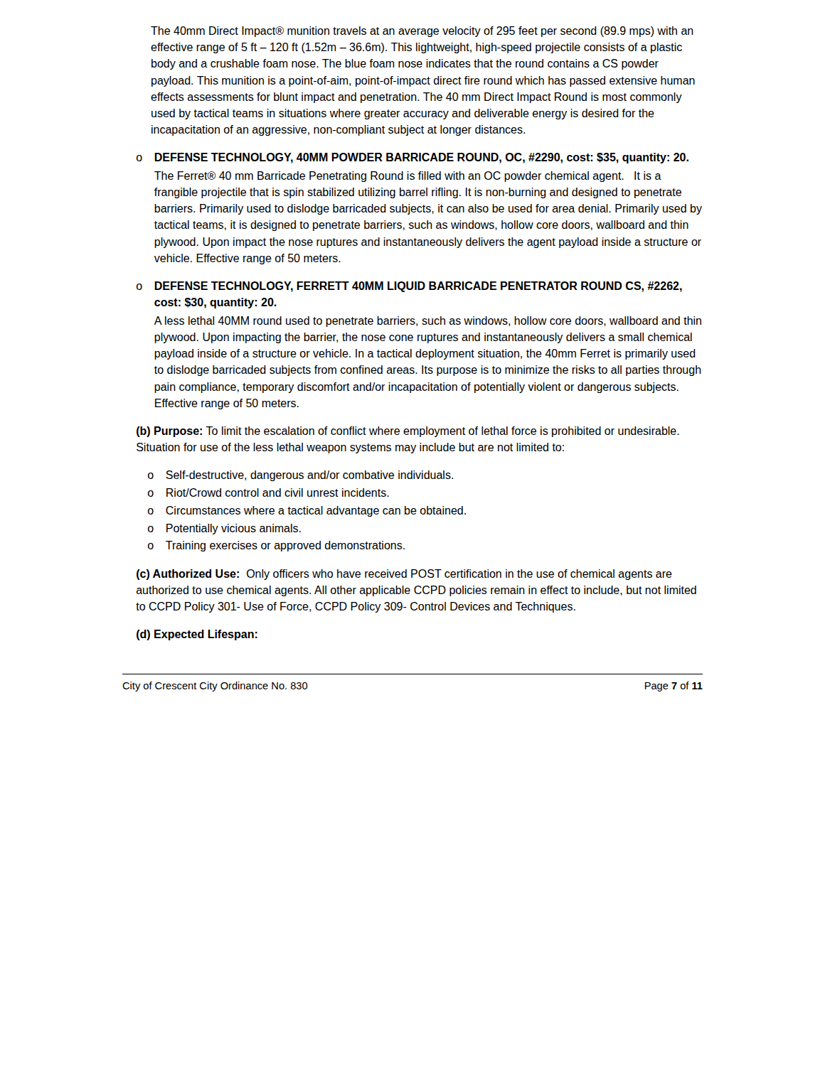The 40mm Direct Impact® munition travels at an average velocity of 295 feet per second (89.9 mps) with an effective range of 5 ft – 120 ft (1.52m – 36.6m). This lightweight, high-speed projectile consists of a plastic body and a crushable foam nose. The blue foam nose indicates that the round contains a CS powder payload. This munition is a point-of-aim, point-of-impact direct fire round which has passed extensive human effects assessments for blunt impact and penetration. The 40 mm Direct Impact Round is most commonly used by tactical teams in situations where greater accuracy and deliverable energy is desired for the incapacitation of an aggressive, non-compliant subject at longer distances.
DEFENSE TECHNOLOGY, 40MM POWDER BARRICADE ROUND, OC, #2290, cost: $35, quantity: 20.
The Ferret® 40 mm Barricade Penetrating Round is filled with an OC powder chemical agent. It is a frangible projectile that is spin stabilized utilizing barrel rifling. It is non-burning and designed to penetrate barriers. Primarily used to dislodge barricaded subjects, it can also be used for area denial. Primarily used by tactical teams, it is designed to penetrate barriers, such as windows, hollow core doors, wallboard and thin plywood. Upon impact the nose ruptures and instantaneously delivers the agent payload inside a structure or vehicle. Effective range of 50 meters.
DEFENSE TECHNOLOGY, FERRETT 40MM LIQUID BARRICADE PENETRATOR ROUND CS, #2262, cost: $30, quantity: 20.
A less lethal 40MM round used to penetrate barriers, such as windows, hollow core doors, wallboard and thin plywood. Upon impacting the barrier, the nose cone ruptures and instantaneously delivers a small chemical payload inside of a structure or vehicle. In a tactical deployment situation, the 40mm Ferret is primarily used to dislodge barricaded subjects from confined areas. Its purpose is to minimize the risks to all parties through pain compliance, temporary discomfort and/or incapacitation of potentially violent or dangerous subjects. Effective range of 50 meters.
(b) Purpose: To limit the escalation of conflict where employment of lethal force is prohibited or undesirable. Situation for use of the less lethal weapon systems may include but are not limited to:
Self-destructive, dangerous and/or combative individuals.
Riot/Crowd control and civil unrest incidents.
Circumstances where a tactical advantage can be obtained.
Potentially vicious animals.
Training exercises or approved demonstrations.
(c) Authorized Use: Only officers who have received POST certification in the use of chemical agents are authorized to use chemical agents. All other applicable CCPD policies remain in effect to include, but not limited to CCPD Policy 301- Use of Force, CCPD Policy 309- Control Devices and Techniques.
(d) Expected Lifespan:
City of Crescent City Ordinance No. 830 Page 7 of 11